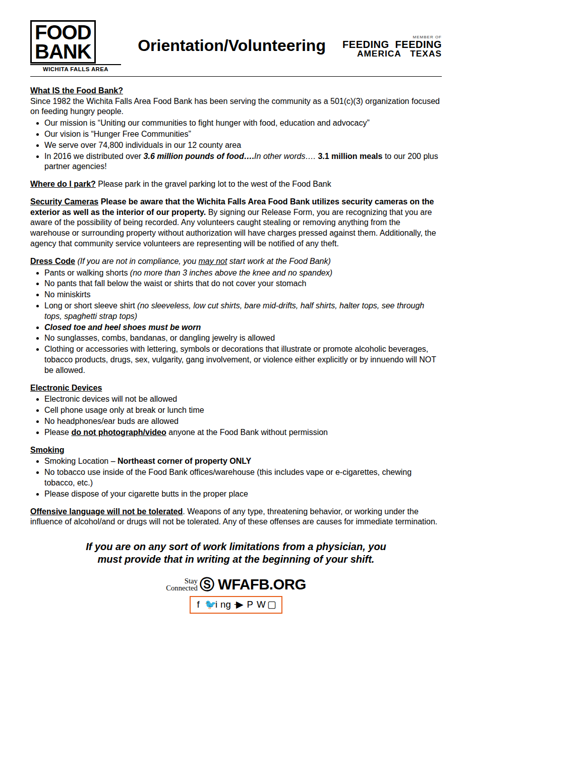FOOD BANK
WICHITA FALLS AREA
Orientation/Volunteering
MEMBER OF
FEEDING FEEDING
AMERICA TEXAS
What IS the Food Bank?
Since 1982 the Wichita Falls Area Food Bank has been serving the community as a 501(c)(3) organization focused on feeding hungry people.
Our mission is “Uniting our communities to fight hunger with food, education and advocacy”
Our vision is “Hunger Free Communities”
We serve over 74,800 individuals in our 12 county area
In 2016 we distributed over 3.6 million pounds of food…. In other words…. 3.1 million meals to our 200 plus partner agencies!
Where do I park?
Please park in the gravel parking lot to the west of the Food Bank
Security Cameras
Please be aware that the Wichita Falls Area Food Bank utilizes security cameras on the exterior as well as the interior of our property. By signing our Release Form, you are recognizing that you are aware of the possibility of being recorded. Any volunteers caught stealing or removing anything from the warehouse or surrounding property without authorization will have charges pressed against them. Additionally, the agency that community service volunteers are representing will be notified of any theft.
Dress Code
(If you are not in compliance, you may not start work at the Food Bank)
Pants or walking shorts (no more than 3 inches above the knee and no spandex)
No pants that fall below the waist or shirts that do not cover your stomach
No miniskirts
Long or short sleeve shirt (no sleeveless, low cut shirts, bare mid-drifts, half shirts, halter tops, see through tops, spaghetti strap tops)
Closed toe and heel shoes must be worn
No sunglasses, combs, bandanas, or dangling jewelry is allowed
Clothing or accessories with lettering, symbols or decorations that illustrate or promote alcoholic beverages, tobacco products, drugs, sex, vulgarity, gang involvement, or violence either explicitly or by innuendo will NOT be allowed.
Electronic Devices
Electronic devices will not be allowed
Cell phone usage only at break or lunch time
No headphones/ear buds are allowed
Please do not photograph/video anyone at the Food Bank without permission
Smoking
Smoking Location – Northeast corner of property ONLY
No tobacco use inside of the Food Bank offices/warehouse (this includes vape or e-cigarettes, chewing tobacco, etc.)
Please dispose of your cigarette butts in the proper place
Offensive language will not be tolerated
. Weapons of any type, threatening behavior, or working under the influence of alcohol/and or drugs will not be tolerated. Any of these offenses are causes for immediate termination.
If you are on any sort of work limitations from a physician, you
must provide that in writing at the beginning of your shift.
Stay
ConnectedⓈ WFAFB.ORG
f🐦in g+▶PW▢